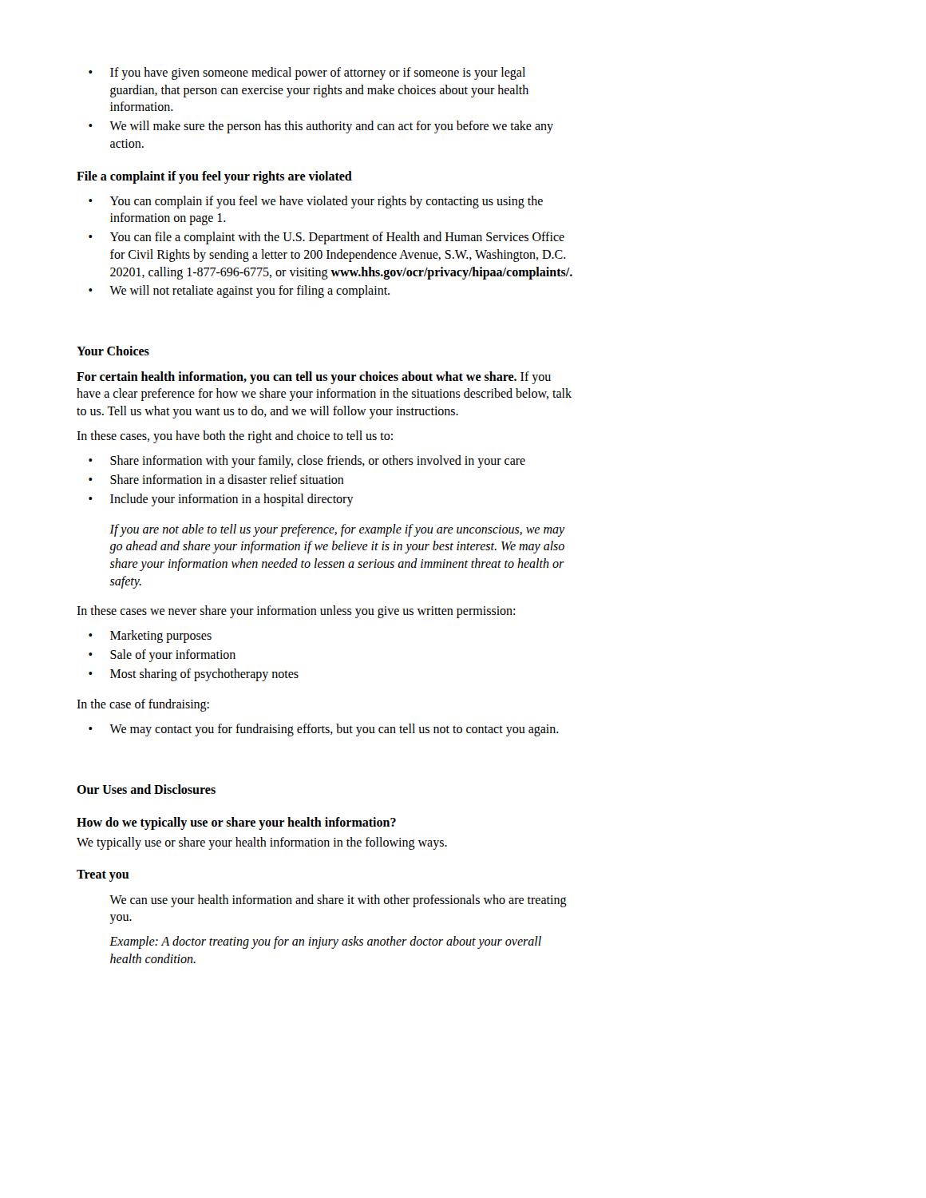If you have given someone medical power of attorney or if someone is your legal guardian, that person can exercise your rights and make choices about your health information.
We will make sure the person has this authority and can act for you before we take any action.
File a complaint if you feel your rights are violated
You can complain if you feel we have violated your rights by contacting us using the information on page 1.
You can file a complaint with the U.S. Department of Health and Human Services Office for Civil Rights by sending a letter to 200 Independence Avenue, S.W., Washington, D.C. 20201, calling 1-877-696-6775, or visiting www.hhs.gov/ocr/privacy/hipaa/complaints/.
We will not retaliate against you for filing a complaint.
Your Choices
For certain health information, you can tell us your choices about what we share. If you have a clear preference for how we share your information in the situations described below, talk to us. Tell us what you want us to do, and we will follow your instructions.
In these cases, you have both the right and choice to tell us to:
Share information with your family, close friends, or others involved in your care
Share information in a disaster relief situation
Include your information in a hospital directory
If you are not able to tell us your preference, for example if you are unconscious, we may go ahead and share your information if we believe it is in your best interest. We may also share your information when needed to lessen a serious and imminent threat to health or safety.
In these cases we never share your information unless you give us written permission:
Marketing purposes
Sale of your information
Most sharing of psychotherapy notes
In the case of fundraising:
We may contact you for fundraising efforts, but you can tell us not to contact you again.
Our Uses and Disclosures
How do we typically use or share your health information?
We typically use or share your health information in the following ways.
Treat you
We can use your health information and share it with other professionals who are treating you.
Example: A doctor treating you for an injury asks another doctor about your overall health condition.